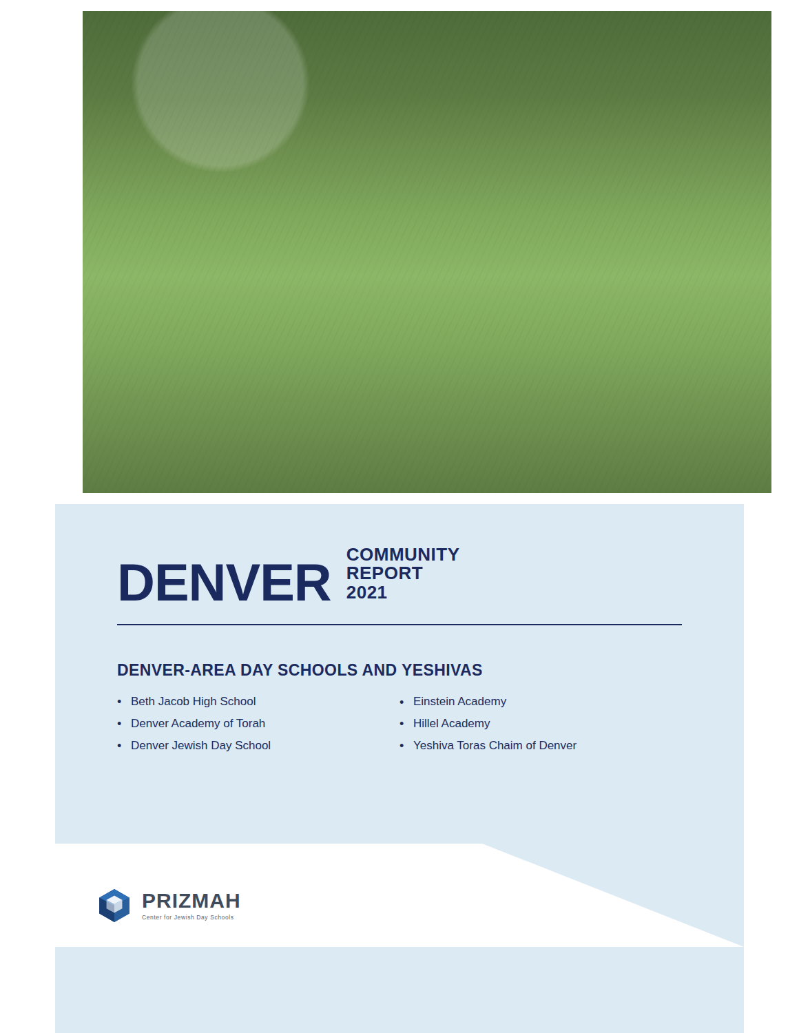DENVER
Community Report 2021
Denver-Area Day Schools and Yeshivas
Beth Jacob High School
Denver Academy of Torah
Denver Jewish Day School
Einstein Academy
Hillel Academy
Yeshiva Toras Chaim of Denver
PRIZMAH
Center for Jewish Day Schools